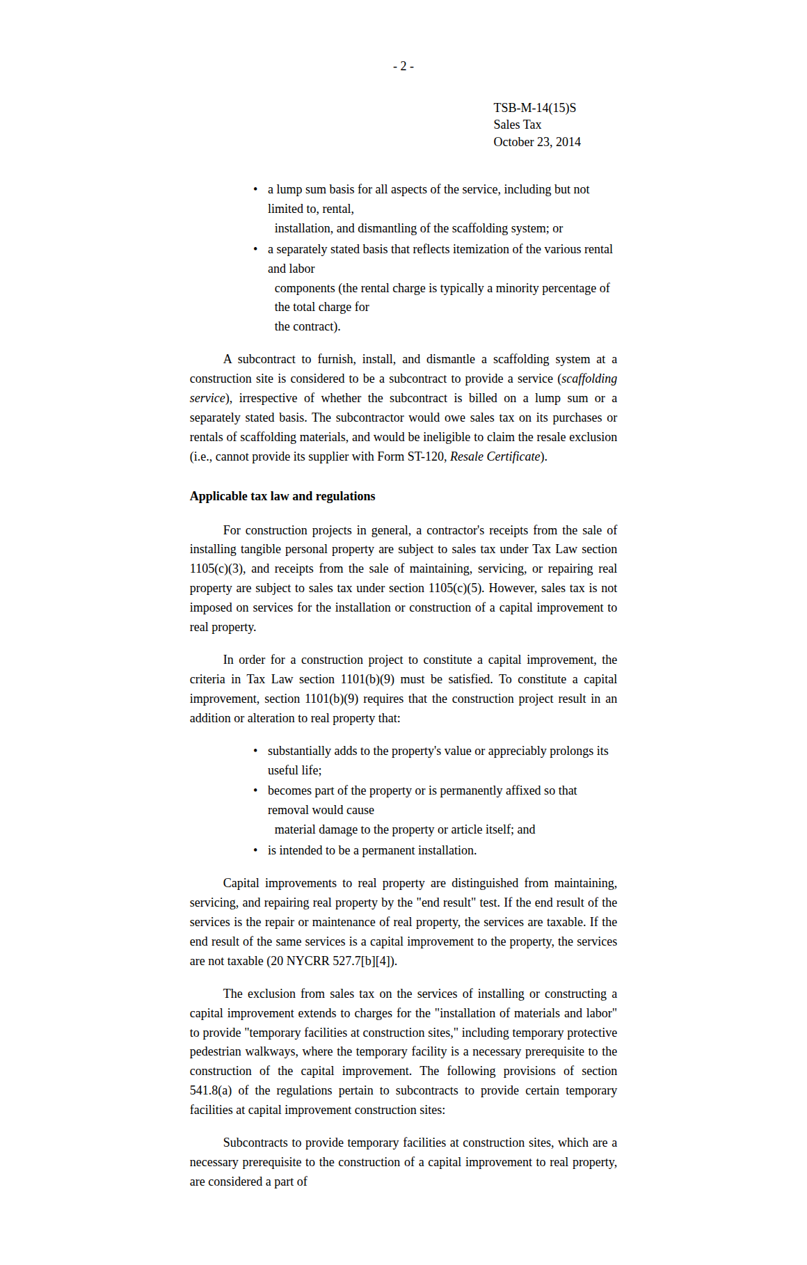- 2 -
TSB-M-14(15)S
Sales Tax
October 23, 2014
a lump sum basis for all aspects of the service, including but not limited to, rental,installation, and dismantling of the scaffolding system; or
a separately stated basis that reflects itemization of the various rental and laborcomponents (the rental charge is typically a minority percentage of the total charge for the contract).
A subcontract to furnish, install, and dismantle a scaffolding system at a construction site is considered to be a subcontract to provide a service (scaffolding service), irrespective of whether the subcontract is billed on a lump sum or a separately stated basis. The subcontractor would owe sales tax on its purchases or rentals of scaffolding materials, and would be ineligible to claim the resale exclusion (i.e., cannot provide its supplier with Form ST-120, Resale Certificate).
Applicable tax law and regulations
For construction projects in general, a contractor's receipts from the sale of installing tangible personal property are subject to sales tax under Tax Law section 1105(c)(3), and receipts from the sale of maintaining, servicing, or repairing real property are subject to sales tax under section 1105(c)(5). However, sales tax is not imposed on services for the installation or construction of a capital improvement to real property.
In order for a construction project to constitute a capital improvement, the criteria in Tax Law section 1101(b)(9) must be satisfied. To constitute a capital improvement, section 1101(b)(9) requires that the construction project result in an addition or alteration to real property that:
substantially adds to the property's value or appreciably prolongs its useful life;
becomes part of the property or is permanently affixed so that removal would causematerial damage to the property or article itself; and
is intended to be a permanent installation.
Capital improvements to real property are distinguished from maintaining, servicing, and repairing real property by the "end result" test. If the end result of the services is the repair or maintenance of real property, the services are taxable. If the end result of the same services is a capital improvement to the property, the services are not taxable (20 NYCRR 527.7[b][4]).
The exclusion from sales tax on the services of installing or constructing a capital improvement extends to charges for the "installation of materials and labor" to provide "temporary facilities at construction sites," including temporary protective pedestrian walkways, where the temporary facility is a necessary prerequisite to the construction of the capital improvement. The following provisions of section 541.8(a) of the regulations pertain to subcontracts to provide certain temporary facilities at capital improvement construction sites:
Subcontracts to provide temporary facilities at construction sites, which are a necessary prerequisite to the construction of a capital improvement to real property, are considered a part of